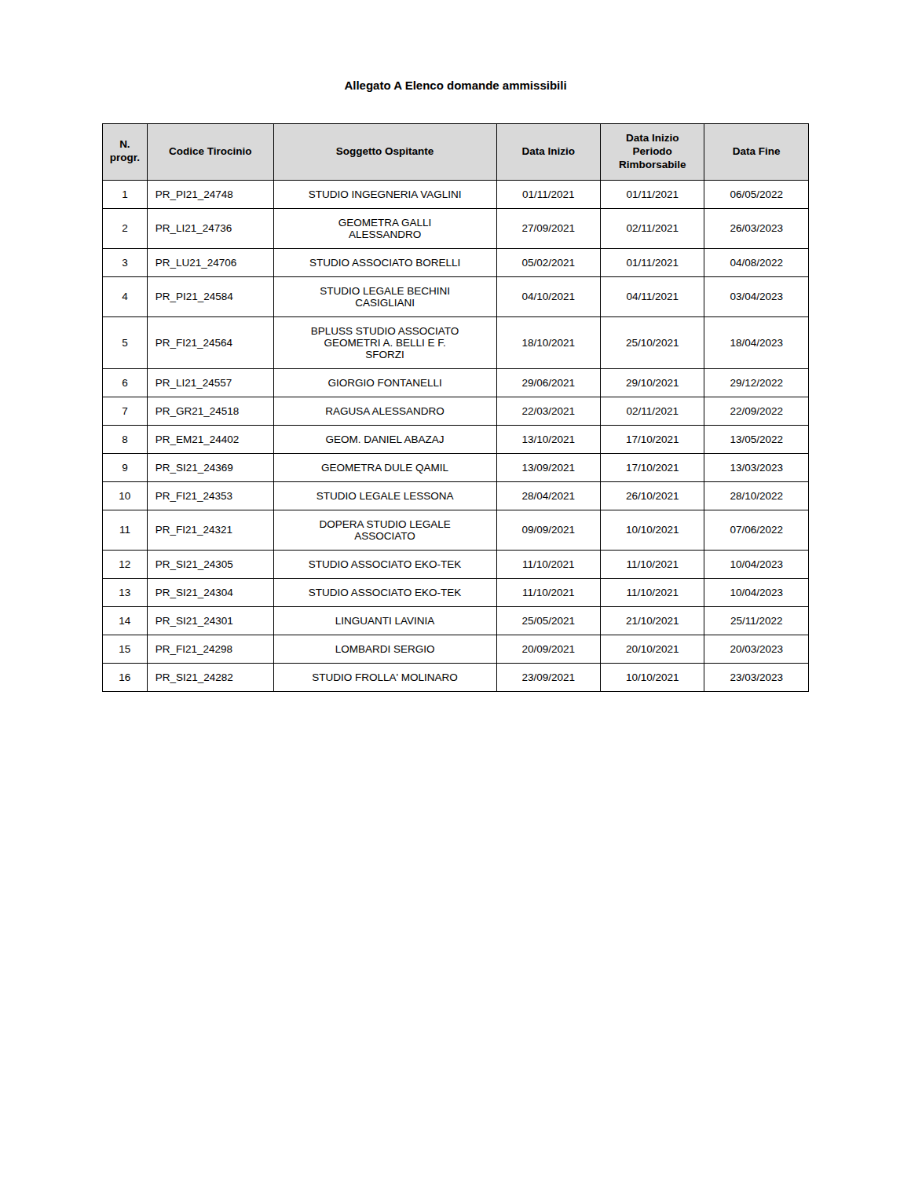Allegato A Elenco domande ammissibili
| N. progr. | Codice Tirocinio | Soggetto Ospitante | Data Inizio | Data Inizio Periodo Rimborsabile | Data Fine |
| --- | --- | --- | --- | --- | --- |
| 1 | PR_PI21_24748 | STUDIO INGEGNERIA VAGLINI | 01/11/2021 | 01/11/2021 | 06/05/2022 |
| 2 | PR_LI21_24736 | GEOMETRA GALLI ALESSANDRO | 27/09/2021 | 02/11/2021 | 26/03/2023 |
| 3 | PR_LU21_24706 | STUDIO ASSOCIATO BORELLI | 05/02/2021 | 01/11/2021 | 04/08/2022 |
| 4 | PR_PI21_24584 | STUDIO LEGALE BECHINI CASIGLIANI | 04/10/2021 | 04/11/2021 | 03/04/2023 |
| 5 | PR_FI21_24564 | BPLUSS STUDIO ASSOCIATO GEOMETRI A. BELLI E F. SFORZI | 18/10/2021 | 25/10/2021 | 18/04/2023 |
| 6 | PR_LI21_24557 | GIORGIO FONTANELLI | 29/06/2021 | 29/10/2021 | 29/12/2022 |
| 7 | PR_GR21_24518 | RAGUSA ALESSANDRO | 22/03/2021 | 02/11/2021 | 22/09/2022 |
| 8 | PR_EM21_24402 | GEOM. DANIEL ABAZAJ | 13/10/2021 | 17/10/2021 | 13/05/2022 |
| 9 | PR_SI21_24369 | GEOMETRA DULE QAMIL | 13/09/2021 | 17/10/2021 | 13/03/2023 |
| 10 | PR_FI21_24353 | STUDIO LEGALE LESSONA | 28/04/2021 | 26/10/2021 | 28/10/2022 |
| 11 | PR_FI21_24321 | DOPERA STUDIO LEGALE ASSOCIATO | 09/09/2021 | 10/10/2021 | 07/06/2022 |
| 12 | PR_SI21_24305 | STUDIO ASSOCIATO EKO-TEK | 11/10/2021 | 11/10/2021 | 10/04/2023 |
| 13 | PR_SI21_24304 | STUDIO ASSOCIATO EKO-TEK | 11/10/2021 | 11/10/2021 | 10/04/2023 |
| 14 | PR_SI21_24301 | LINGUANTI LAVINIA | 25/05/2021 | 21/10/2021 | 25/11/2022 |
| 15 | PR_FI21_24298 | LOMBARDI SERGIO | 20/09/2021 | 20/10/2021 | 20/03/2023 |
| 16 | PR_SI21_24282 | STUDIO FROLLA' MOLINARO | 23/09/2021 | 10/10/2021 | 23/03/2023 |